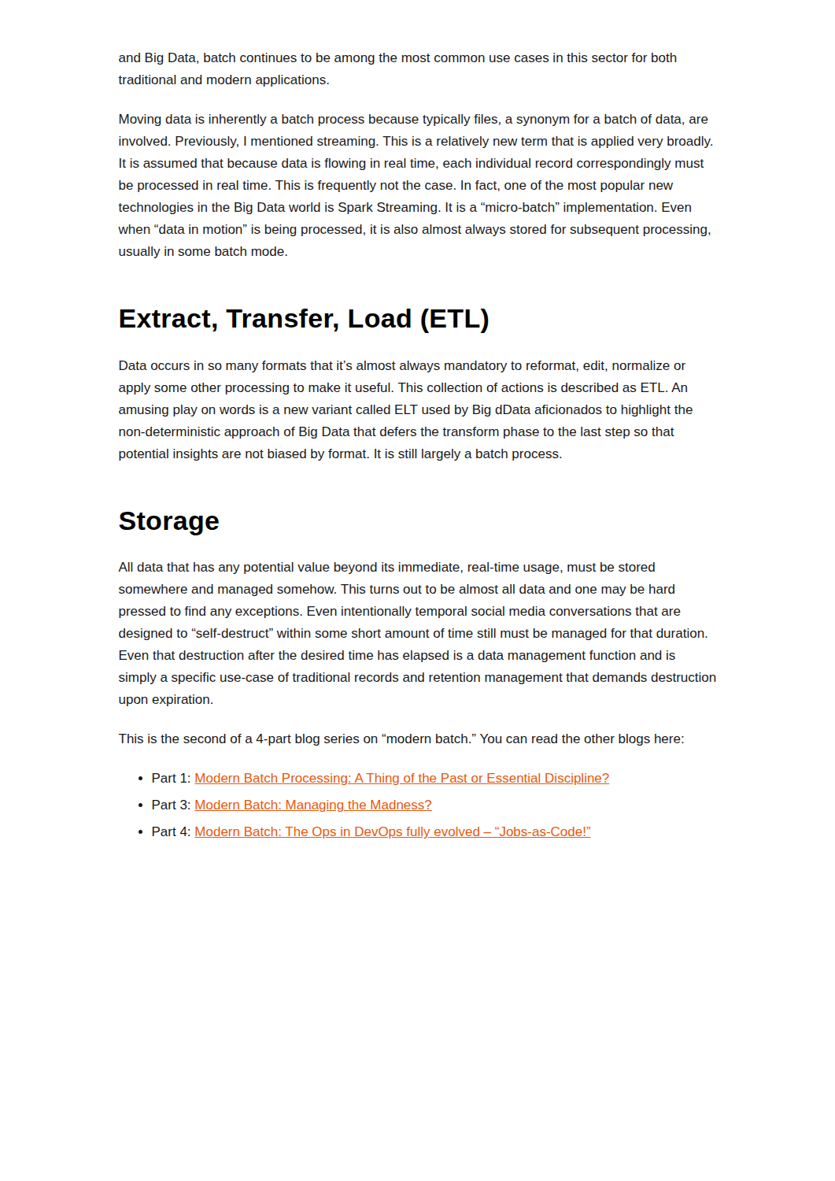and Big Data, batch continues to be among the most common use cases in this sector for both traditional and modern applications.
Moving data is inherently a batch process because typically files, a synonym for a batch of data, are involved. Previously, I mentioned streaming. This is a relatively new term that is applied very broadly. It is assumed that because data is flowing in real time, each individual record correspondingly must be processed in real time. This is frequently not the case. In fact, one of the most popular new technologies in the Big Data world is Spark Streaming. It is a “micro-batch” implementation. Even when “data in motion” is being processed, it is also almost always stored for subsequent processing, usually in some batch mode.
Extract, Transfer, Load (ETL)
Data occurs in so many formats that it’s almost always mandatory to reformat, edit, normalize or apply some other processing to make it useful. This collection of actions is described as ETL. An amusing play on words is a new variant called ELT used by Big dData aficionados to highlight the non-deterministic approach of Big Data that defers the transform phase to the last step so that potential insights are not biased by format. It is still largely a batch process.
Storage
All data that has any potential value beyond its immediate, real-time usage, must be stored somewhere and managed somehow. This turns out to be almost all data and one may be hard pressed to find any exceptions. Even intentionally temporal social media conversations that are designed to “self-destruct” within some short amount of time still must be managed for that duration. Even that destruction after the desired time has elapsed is a data management function and is simply a specific use-case of traditional records and retention management that demands destruction upon expiration.
This is the second of a 4-part blog series on “modern batch.” You can read the other blogs here:
Part 1: Modern Batch Processing: A Thing of the Past or Essential Discipline?
Part 3: Modern Batch: Managing the Madness?
Part 4: Modern Batch: The Ops in DevOps fully evolved – “Jobs-as-Code!”